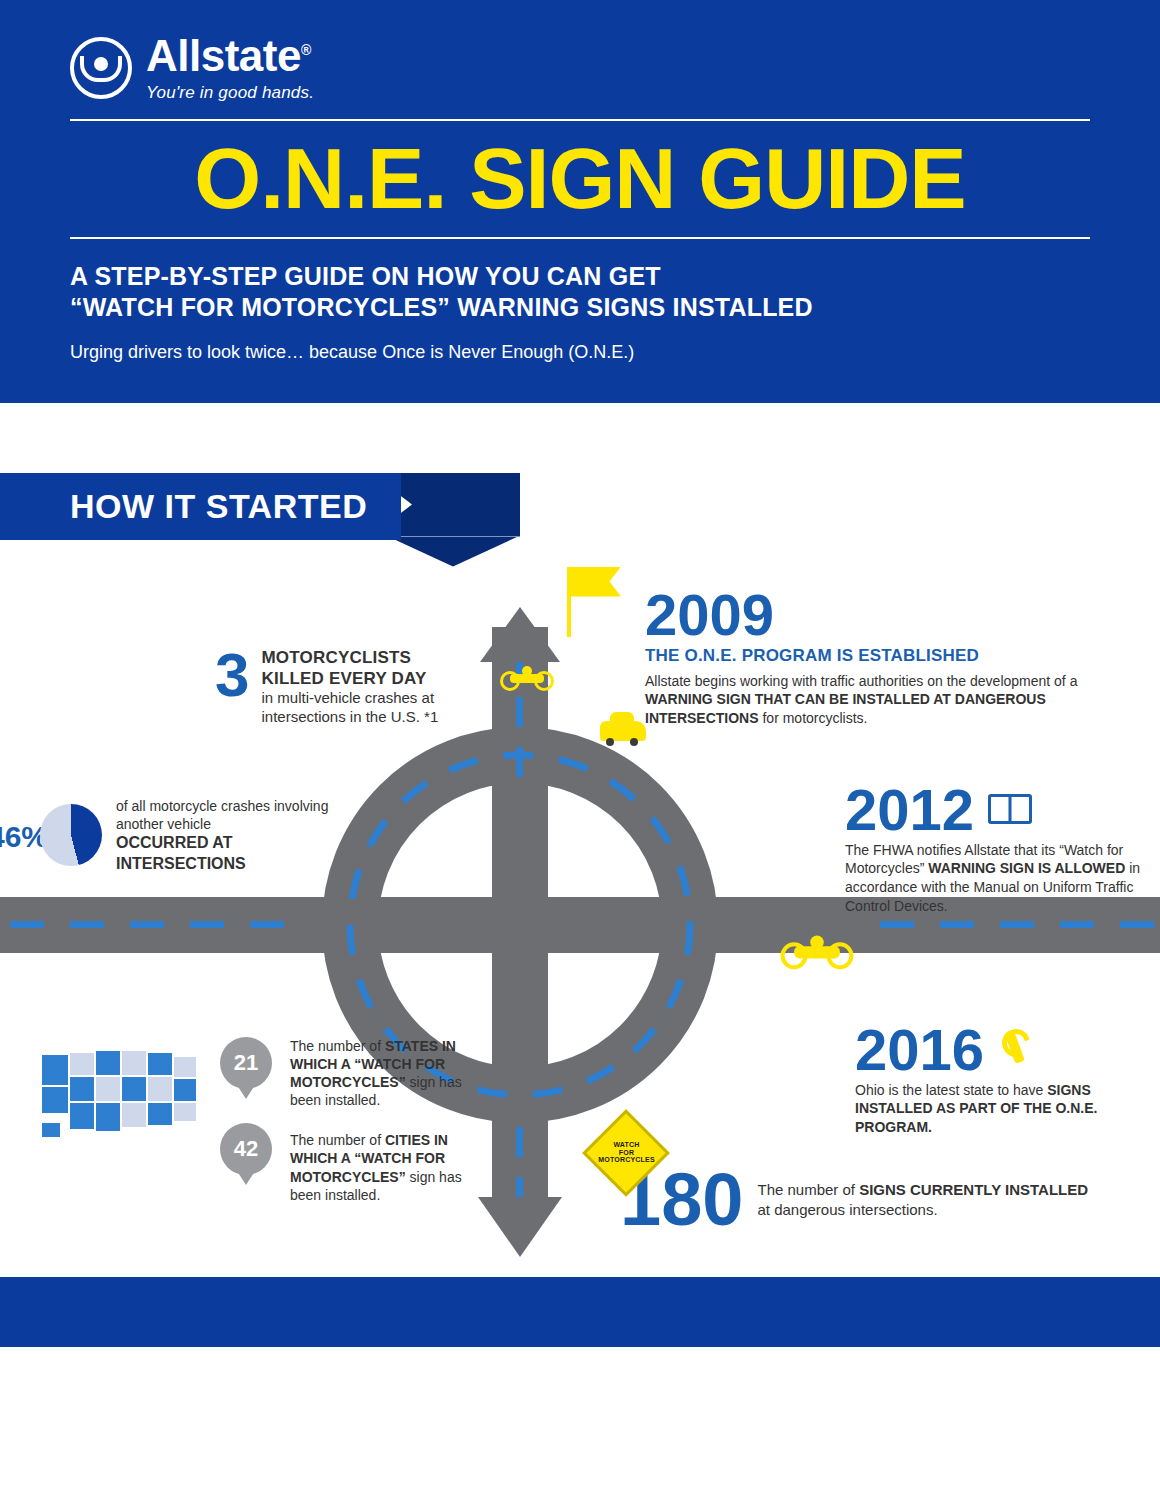Allstate®
You're in good hands.
O.N.E. SIGN GUIDE
A STEP-BY-STEP GUIDE ON HOW YOU CAN GET
“WATCH FOR MOTORCYCLES” WARNING SIGNS INSTALLED
Urging drivers to look twice… because Once is Never Enough (O.N.E.)
HOW IT STARTED
WATCH
FOR
MOTORCYCLES
3
MOTORCYCLISTS
KILLED EVERY DAY in multi-vehicle crashes at intersections in the U.S. *1
46%
of all motorcycle crashes involving another vehicle OCCURRED AT
INTERSECTIONS
2009
THE O.N.E. PROGRAM IS ESTABLISHED
Allstate begins working with traffic authorities on the development of a WARNING SIGN THAT CAN BE INSTALLED AT DANGEROUS INTERSECTIONS for motorcyclists.
2012
The FHWA notifies Allstate that its “Watch for Motorcycles” WARNING SIGN IS ALLOWED in accordance with the Manual on Uniform Traffic Control Devices.
2016
Ohio is the latest state to have SIGNS INSTALLED AS PART OF THE O.N.E. PROGRAM.
21
42
The number of STATES IN WHICH A “WATCH FOR MOTORCYCLES” sign has been installed.
The number of CITIES IN WHICH A “WATCH FOR MOTORCYCLES” sign has been installed.
180
The number of SIGNS CURRENTLY INSTALLED at dangerous intersections.